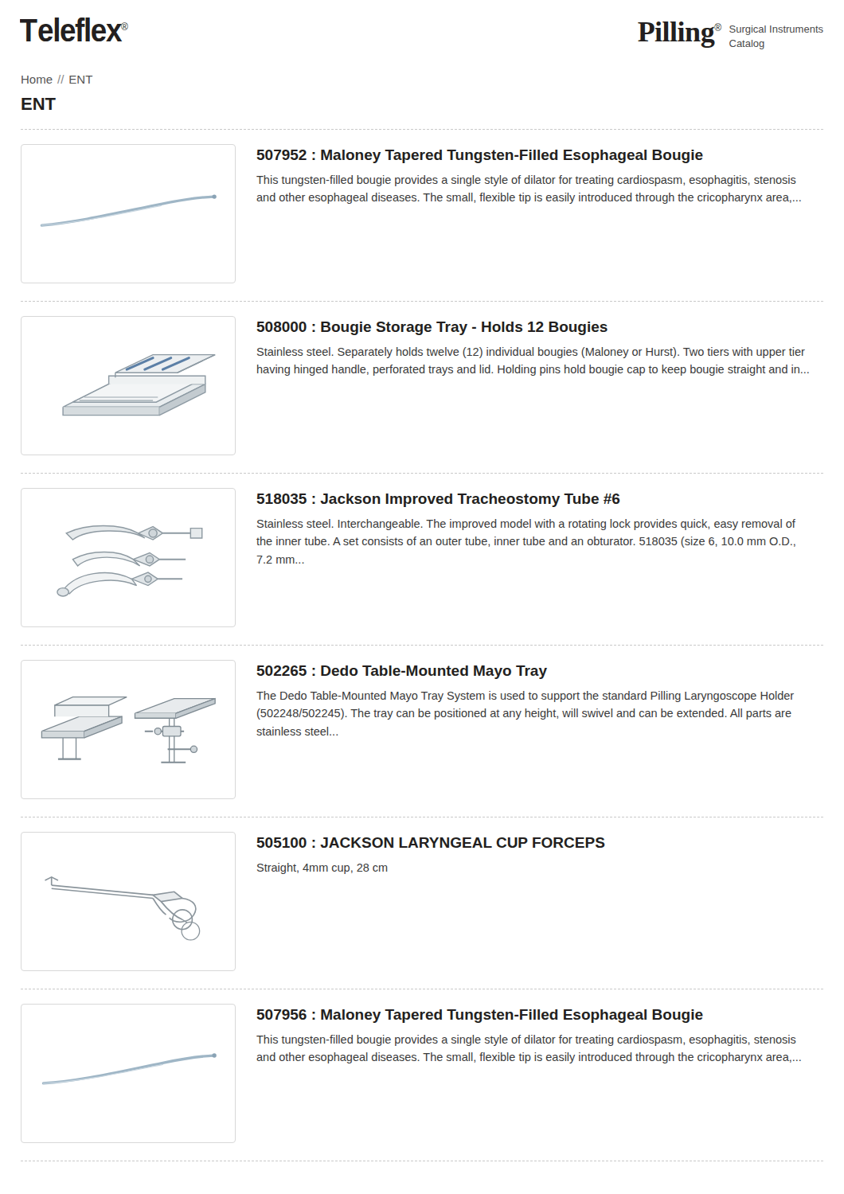Teleflex®
Pilling®
Surgical Instruments
Catalog
Home//ENT
ENT
507952 : Maloney Tapered Tungsten-Filled Esophageal Bougie
This tungsten-filled bougie provides a single style of dilator for treating cardiospasm, esophagitis, stenosis and other esophageal diseases. The small, flexible tip is easily introduced through the cricopharynx area,...
508000 : Bougie Storage Tray - Holds 12 Bougies
Stainless steel. Separately holds twelve (12) individual bougies (Maloney or Hurst). Two tiers with upper tier having hinged handle, perforated trays and lid. Holding pins hold bougie cap to keep bougie straight and in...
518035 : Jackson Improved Tracheostomy Tube #6
Stainless steel. Interchangeable. The improved model with a rotating lock provides quick, easy removal of the inner tube. A set consists of an outer tube, inner tube and an obturator. 518035 (size 6, 10.0 mm O.D., 7.2 mm...
502265 : Dedo Table-Mounted Mayo Tray
The Dedo Table-Mounted Mayo Tray System is used to support the standard Pilling Laryngoscope Holder (502248/502245). The tray can be positioned at any height, will swivel and can be extended. All parts are stainless steel...
505100 : JACKSON LARYNGEAL CUP FORCEPS
Straight, 4mm cup, 28 cm
507956 : Maloney Tapered Tungsten-Filled Esophageal Bougie
This tungsten-filled bougie provides a single style of dilator for treating cardiospasm, esophagitis, stenosis and other esophageal diseases. The small, flexible tip is easily introduced through the cricopharynx area,...